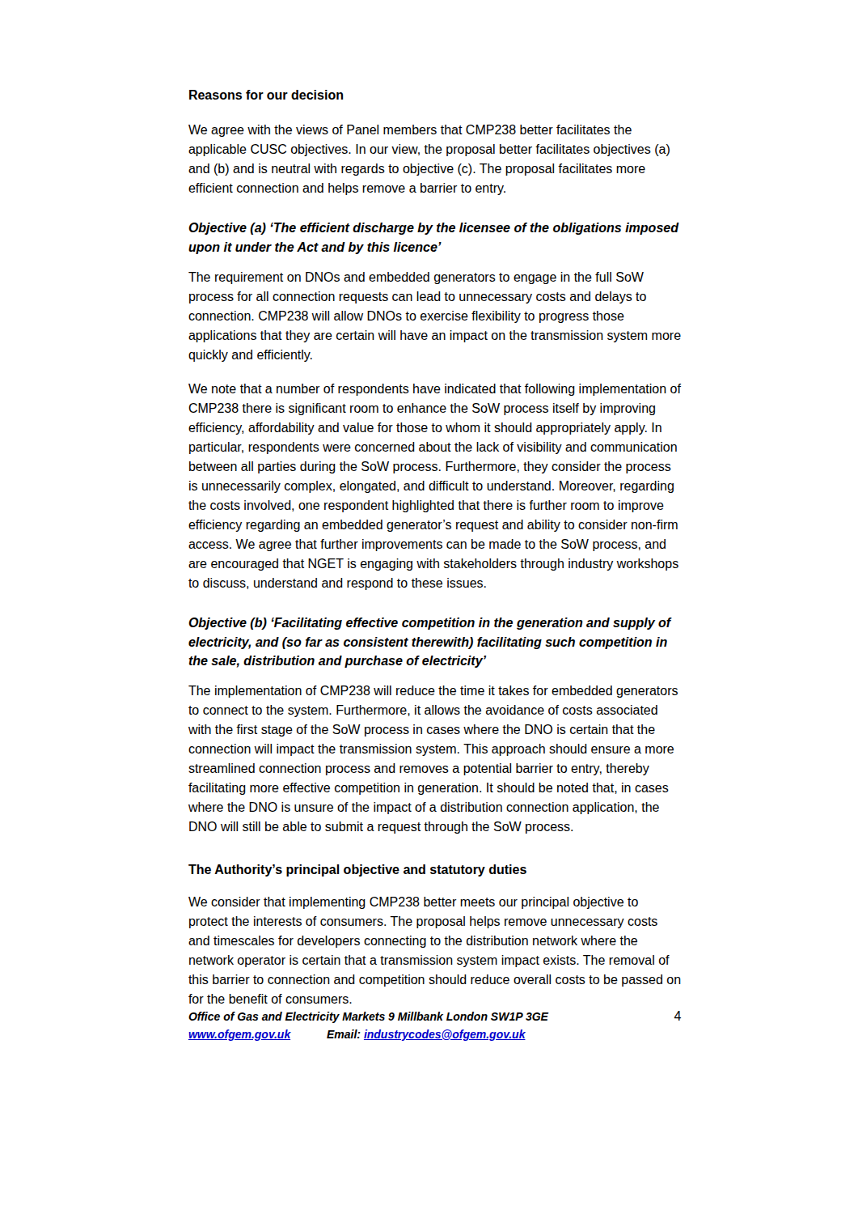Reasons for our decision
We agree with the views of Panel members that CMP238 better facilitates the applicable CUSC objectives. In our view, the proposal better facilitates objectives (a) and (b) and is neutral with regards to objective (c). The proposal facilitates more efficient connection and helps remove a barrier to entry.
Objective (a) ‘The efficient discharge by the licensee of the obligations imposed upon it under the Act and by this licence’
The requirement on DNOs and embedded generators to engage in the full SoW process for all connection requests can lead to unnecessary costs and delays to connection. CMP238 will allow DNOs to exercise flexibility to progress those applications that they are certain will have an impact on the transmission system more quickly and efficiently.
We note that a number of respondents have indicated that following implementation of CMP238 there is significant room to enhance the SoW process itself by improving efficiency, affordability and value for those to whom it should appropriately apply. In particular, respondents were concerned about the lack of visibility and communication between all parties during the SoW process. Furthermore, they consider the process is unnecessarily complex, elongated, and difficult to understand. Moreover, regarding the costs involved, one respondent highlighted that there is further room to improve efficiency regarding an embedded generator’s request and ability to consider non-firm access. We agree that further improvements can be made to the SoW process, and are encouraged that NGET is engaging with stakeholders through industry workshops to discuss, understand and respond to these issues.
Objective (b) ‘Facilitating effective competition in the generation and supply of electricity, and (so far as consistent therewith) facilitating such competition in the sale, distribution and purchase of electricity’
The implementation of CMP238 will reduce the time it takes for embedded generators to connect to the system. Furthermore, it allows the avoidance of costs associated with the first stage of the SoW process in cases where the DNO is certain that the connection will impact the transmission system. This approach should ensure a more streamlined connection process and removes a potential barrier to entry, thereby facilitating more effective competition in generation. It should be noted that, in cases where the DNO is unsure of the impact of a distribution connection application, the DNO will still be able to submit a request through the SoW process.
The Authority’s principal objective and statutory duties
We consider that implementing CMP238 better meets our principal objective to protect the interests of consumers. The proposal helps remove unnecessary costs and timescales for developers connecting to the distribution network where the network operator is certain that a transmission system impact exists. The removal of this barrier to connection and competition should reduce overall costs to be passed on for the benefit of consumers.
Office of Gas and Electricity Markets 9 Millbank London SW1P 3GE
4
www.ofgem.gov.uk Email: industrycodes@ofgem.gov.uk